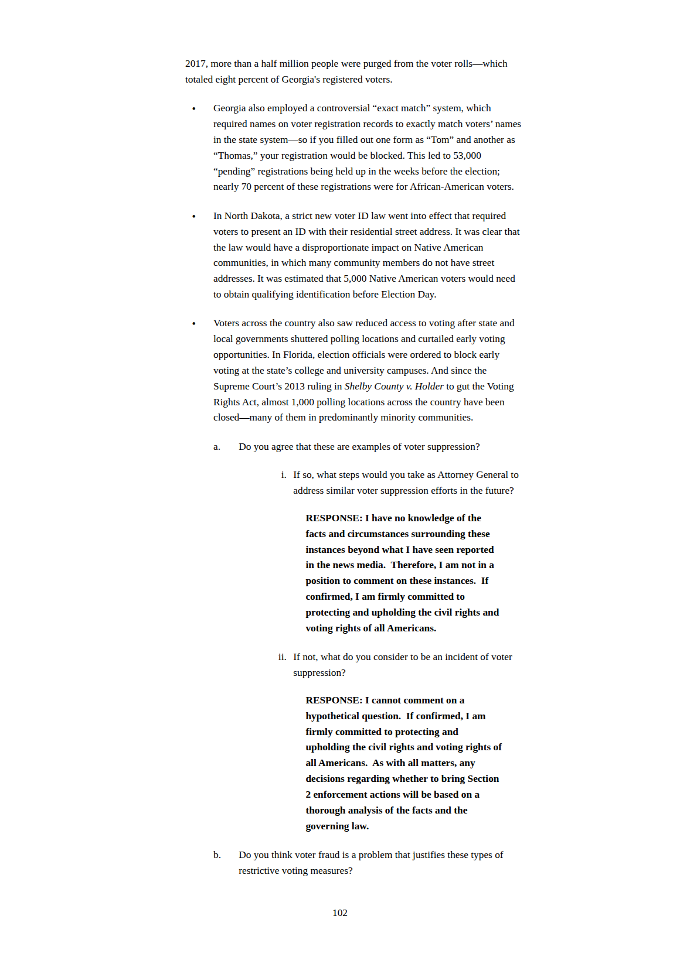2017, more than a half million people were purged from the voter rolls—which totaled eight percent of Georgia's registered voters.
Georgia also employed a controversial “exact match” system, which required names on voter registration records to exactly match voters’ names in the state system—so if you filled out one form as “Tom” and another as “Thomas,” your registration would be blocked. This led to 53,000 “pending” registrations being held up in the weeks before the election; nearly 70 percent of these registrations were for African-American voters.
In North Dakota, a strict new voter ID law went into effect that required voters to present an ID with their residential street address. It was clear that the law would have a disproportionate impact on Native American communities, in which many community members do not have street addresses. It was estimated that 5,000 Native American voters would need to obtain qualifying identification before Election Day.
Voters across the country also saw reduced access to voting after state and local governments shuttered polling locations and curtailed early voting opportunities. In Florida, election officials were ordered to block early voting at the state’s college and university campuses. And since the Supreme Court’s 2013 ruling in Shelby County v. Holder to gut the Voting Rights Act, almost 1,000 polling locations across the country have been closed—many of them in predominantly minority communities.
a. Do you agree that these are examples of voter suppression?
i. If so, what steps would you take as Attorney General to address similar voter suppression efforts in the future?
RESPONSE: I have no knowledge of the facts and circumstances surrounding these instances beyond what I have seen reported in the news media. Therefore, I am not in a position to comment on these instances. If confirmed, I am firmly committed to protecting and upholding the civil rights and voting rights of all Americans.
ii. If not, what do you consider to be an incident of voter suppression?
RESPONSE: I cannot comment on a hypothetical question. If confirmed, I am firmly committed to protecting and upholding the civil rights and voting rights of all Americans. As with all matters, any decisions regarding whether to bring Section 2 enforcement actions will be based on a thorough analysis of the facts and the governing law.
b. Do you think voter fraud is a problem that justifies these types of restrictive voting measures?
102